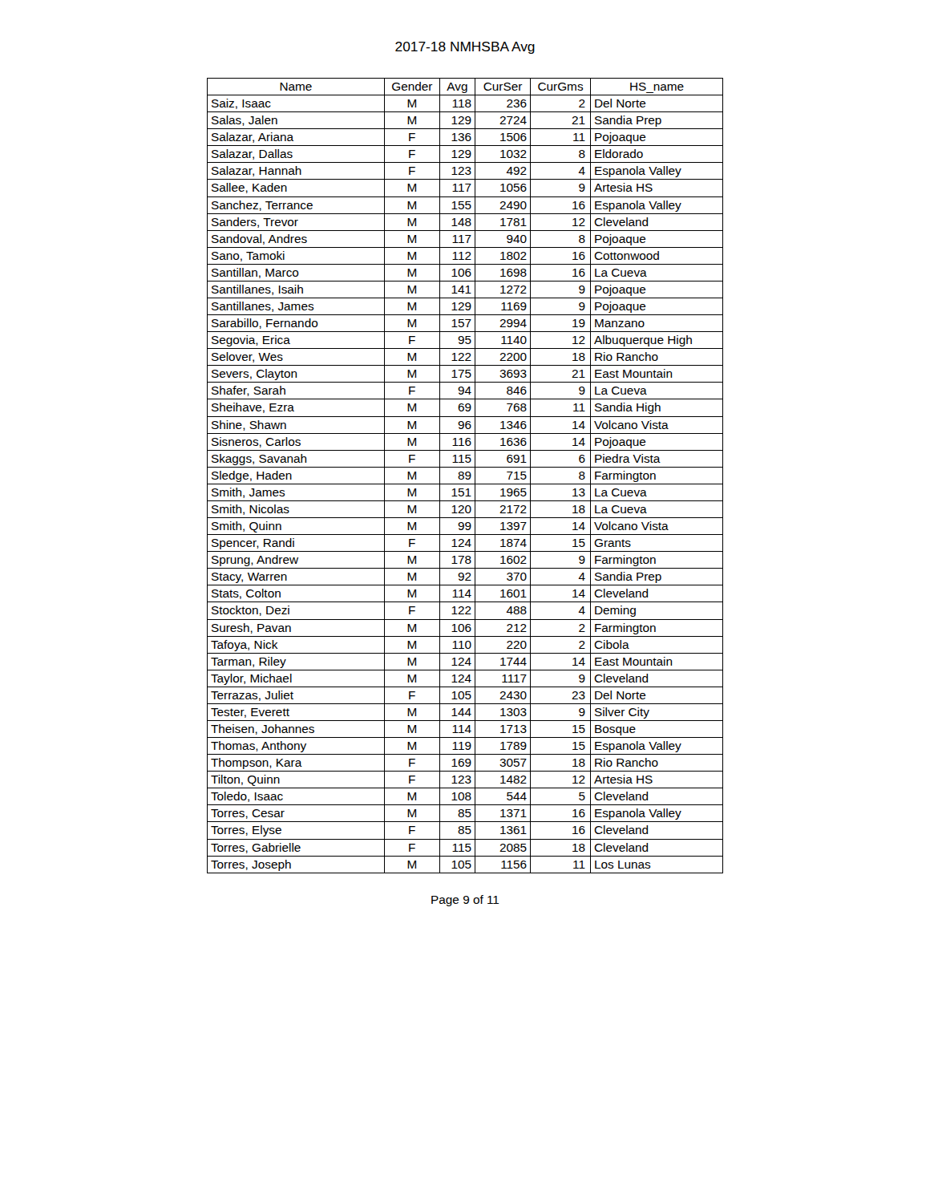2017-18 NMHSBA Avg
| Name | Gender | Avg | CurSer | CurGms | HS_name |
| --- | --- | --- | --- | --- | --- |
| Saiz, Isaac | M | 118 | 236 | 2 | Del Norte |
| Salas, Jalen | M | 129 | 2724 | 21 | Sandia Prep |
| Salazar, Ariana | F | 136 | 1506 | 11 | Pojoaque |
| Salazar, Dallas | F | 129 | 1032 | 8 | Eldorado |
| Salazar, Hannah | F | 123 | 492 | 4 | Espanola Valley |
| Sallee, Kaden | M | 117 | 1056 | 9 | Artesia HS |
| Sanchez, Terrance | M | 155 | 2490 | 16 | Espanola Valley |
| Sanders, Trevor | M | 148 | 1781 | 12 | Cleveland |
| Sandoval, Andres | M | 117 | 940 | 8 | Pojoaque |
| Sano, Tamoki | M | 112 | 1802 | 16 | Cottonwood |
| Santillan, Marco | M | 106 | 1698 | 16 | La Cueva |
| Santillanes, Isaih | M | 141 | 1272 | 9 | Pojoaque |
| Santillanes, James | M | 129 | 1169 | 9 | Pojoaque |
| Sarabillo, Fernando | M | 157 | 2994 | 19 | Manzano |
| Segovia, Erica | F | 95 | 1140 | 12 | Albuquerque High |
| Selover, Wes | M | 122 | 2200 | 18 | Rio Rancho |
| Severs, Clayton | M | 175 | 3693 | 21 | East Mountain |
| Shafer, Sarah | F | 94 | 846 | 9 | La Cueva |
| Sheihave, Ezra | M | 69 | 768 | 11 | Sandia High |
| Shine, Shawn | M | 96 | 1346 | 14 | Volcano Vista |
| Sisneros, Carlos | M | 116 | 1636 | 14 | Pojoaque |
| Skaggs, Savanah | F | 115 | 691 | 6 | Piedra Vista |
| Sledge, Haden | M | 89 | 715 | 8 | Farmington |
| Smith, James | M | 151 | 1965 | 13 | La Cueva |
| Smith, Nicolas | M | 120 | 2172 | 18 | La Cueva |
| Smith, Quinn | M | 99 | 1397 | 14 | Volcano Vista |
| Spencer, Randi | F | 124 | 1874 | 15 | Grants |
| Sprung, Andrew | M | 178 | 1602 | 9 | Farmington |
| Stacy, Warren | M | 92 | 370 | 4 | Sandia Prep |
| Stats, Colton | M | 114 | 1601 | 14 | Cleveland |
| Stockton, Dezi | F | 122 | 488 | 4 | Deming |
| Suresh, Pavan | M | 106 | 212 | 2 | Farmington |
| Tafoya, Nick | M | 110 | 220 | 2 | Cibola |
| Tarman, Riley | M | 124 | 1744 | 14 | East Mountain |
| Taylor, Michael | M | 124 | 1117 | 9 | Cleveland |
| Terrazas, Juliet | F | 105 | 2430 | 23 | Del Norte |
| Tester, Everett | M | 144 | 1303 | 9 | Silver City |
| Theisen, Johannes | M | 114 | 1713 | 15 | Bosque |
| Thomas, Anthony | M | 119 | 1789 | 15 | Espanola Valley |
| Thompson, Kara | F | 169 | 3057 | 18 | Rio Rancho |
| Tilton, Quinn | F | 123 | 1482 | 12 | Artesia HS |
| Toledo, Isaac | M | 108 | 544 | 5 | Cleveland |
| Torres, Cesar | M | 85 | 1371 | 16 | Espanola Valley |
| Torres, Elyse | F | 85 | 1361 | 16 | Cleveland |
| Torres, Gabrielle | F | 115 | 2085 | 18 | Cleveland |
| Torres, Joseph | M | 105 | 1156 | 11 | Los Lunas |
Page 9 of 11